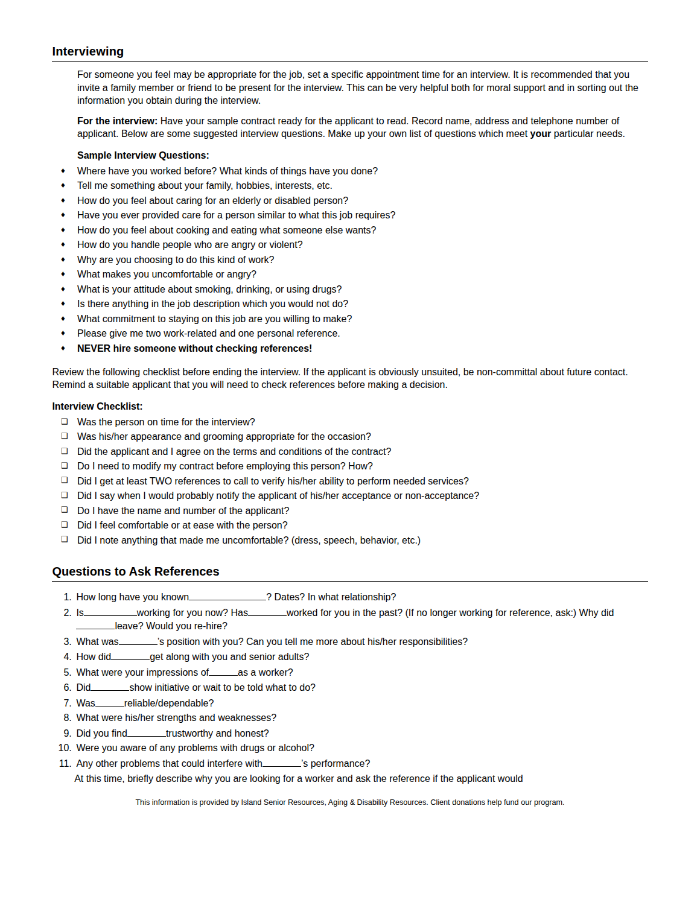Interviewing
For someone you feel may be appropriate for the job, set a specific appointment time for an interview. It is recommended that you invite a family member or friend to be present for the interview. This can be very helpful both for moral support and in sorting out the information you obtain during the interview.
For the interview: Have your sample contract ready for the applicant to read. Record name, address and telephone number of applicant. Below are some suggested interview questions. Make up your own list of questions which meet your particular needs.
Sample Interview Questions:
Where have you worked before? What kinds of things have you done?
Tell me something about your family, hobbies, interests, etc.
How do you feel about caring for an elderly or disabled person?
Have you ever provided care for a person similar to what this job requires?
How do you feel about cooking and eating what someone else wants?
How do you handle people who are angry or violent?
Why are you choosing to do this kind of work?
What makes you uncomfortable or angry?
What is your attitude about smoking, drinking, or using drugs?
Is there anything in the job description which you would not do?
What commitment to staying on this job are you willing to make?
Please give me two work-related and one personal reference.
NEVER hire someone without checking references!
Review the following checklist before ending the interview. If the applicant is obviously unsuited, be non-committal about future contact. Remind a suitable applicant that you will need to check references before making a decision.
Interview Checklist:
Was the person on time for the interview?
Was his/her appearance and grooming appropriate for the occasion?
Did the applicant and I agree on the terms and conditions of the contract?
Do I need to modify my contract before employing this person? How?
Did I get at least TWO references to call to verify his/her ability to perform needed services?
Did I say when I would probably notify the applicant of his/her acceptance or non-acceptance?
Do I have the name and number of the applicant?
Did I feel comfortable or at ease with the person?
Did I note anything that made me uncomfortable? (dress, speech, behavior, etc.)
Questions to Ask References
How long have you known ? Dates? In what relationship?
Is working for you now? Has worked for you in the past? (If no longer working for reference, ask:) Why did leave? Would you re-hire?
What was ’s position with you? Can you tell me more about his/her responsibilities?
How did get along with you and senior adults?
What were your impressions of as a worker?
Did show initiative or wait to be told what to do?
Was reliable/dependable?
What were his/her strengths and weaknesses?
Did you find trustworthy and honest?
Were you aware of any problems with drugs or alcohol?
Any other problems that could interfere with ’s performance?
At this time, briefly describe why you are looking for a worker and ask the reference if the applicant would
This information is provided by Island Senior Resources, Aging & Disability Resources. Client donations help fund our program.